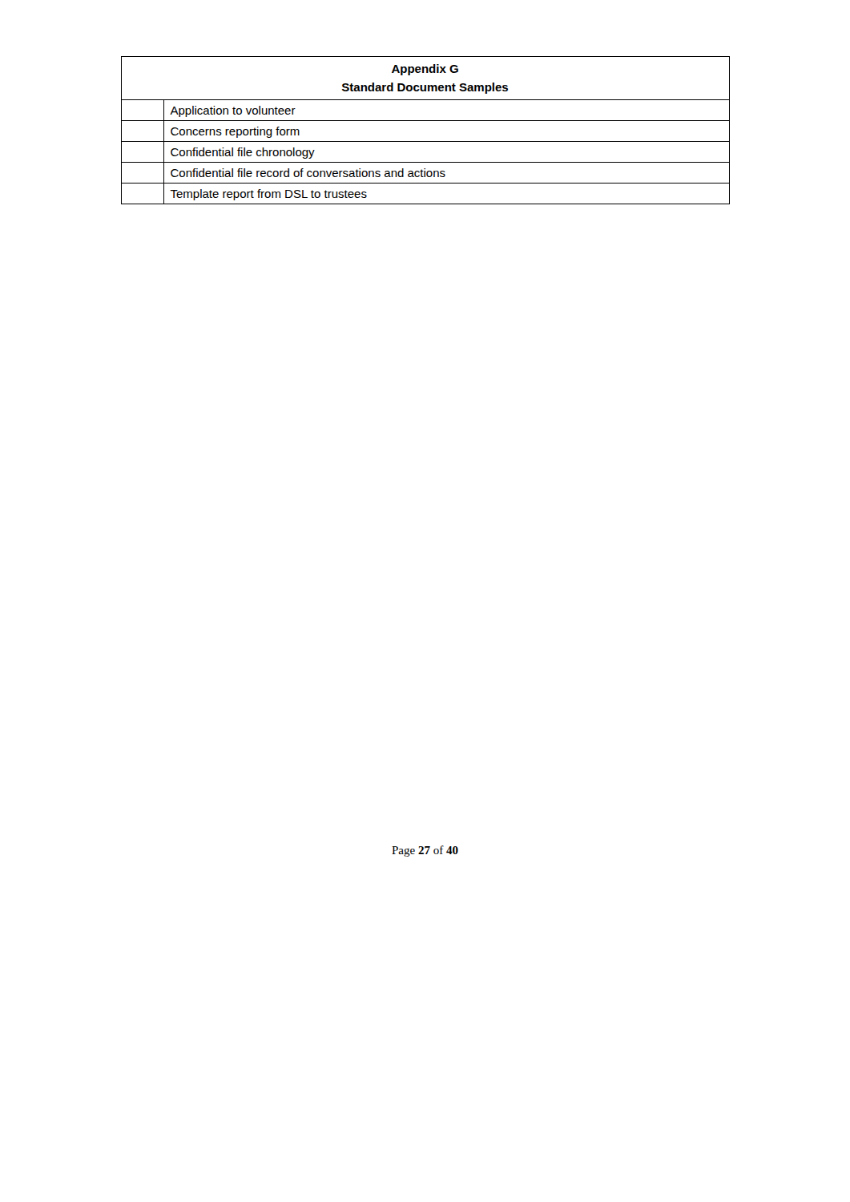| Appendix G Standard Document Samples |
| | Application to volunteer |
| | Concerns reporting form |
| | Confidential file chronology |
| | Confidential file record of conversations and actions |
| | Template report from DSL to trustees |
Page 27 of 40